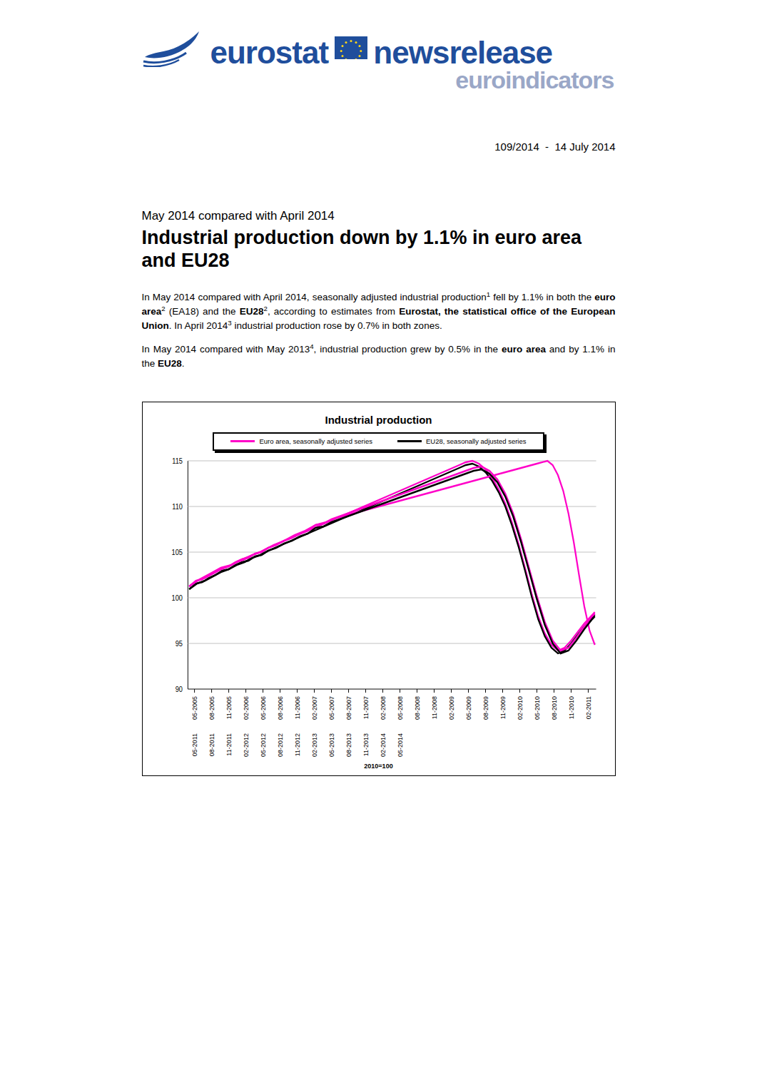eurostat newsrelease
euroindicators
109/2014 - 14 July 2014
May 2014 compared with April 2014
Industrial production down by 1.1% in euro area and EU28
In May 2014 compared with April 2014, seasonally adjusted industrial production1 fell by 1.1% in both the euro area2 (EA18) and the EU282, according to estimates from Eurostat, the statistical office of the European Union. In April 20143 industrial production rose by 0.7% in both zones.
In May 2014 compared with May 20134, industrial production grew by 0.5% in the euro area and by 1.1% in the EU28.
Industrial production
Euro area, seasonally adjusted series
EU28, seasonally adjusted series
115 110 105 100 95 90 05-2005 08-2005 11-2005 02-2006 05-2006 08-2006 11-2006 02-2007 05-2007 08-2007 11-2007 02-2008 05-2008 08-2008 11-2008 02-2009 05-2009 08-2009 11-2009 02-2010 05-2010 08-2010 11-2010 02-2011 05-2011 08-2011 11-2011 02-2012 05-2012 08-2012 11-2012 02-2013 05-2013 08-2013 11-2013 02-2014 05-2014
2010=100